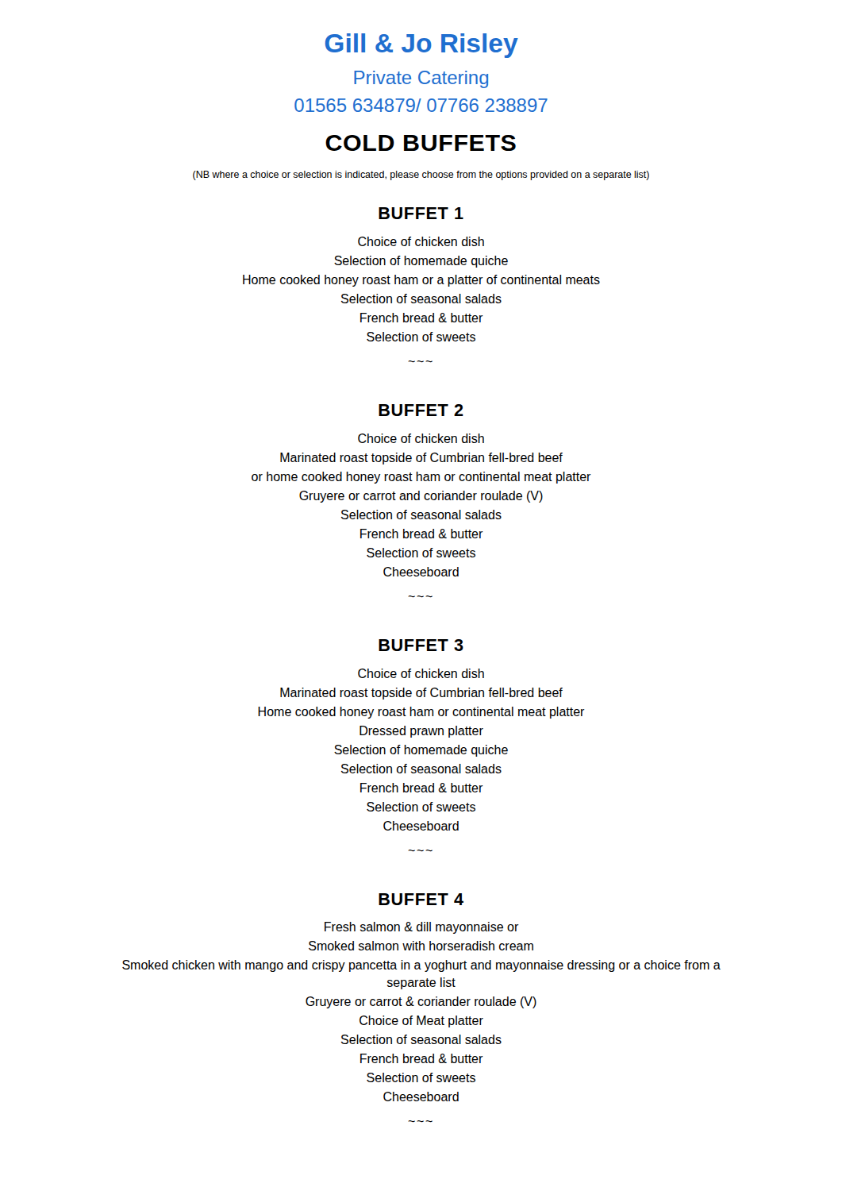Gill & Jo Risley
Private Catering
01565 634879/ 07766 238897
COLD BUFFETS
(NB where a choice or selection is indicated, please choose from the options provided on a separate list)
BUFFET 1
Choice of chicken dish
Selection of homemade quiche
Home cooked honey roast ham or a platter of continental meats
Selection of seasonal salads
French bread & butter
Selection of sweets
~~~
BUFFET 2
Choice of chicken dish
Marinated roast topside of Cumbrian fell-bred beef
or home cooked honey roast ham or continental meat platter
Gruyere or carrot and coriander roulade (V)
Selection of seasonal salads
French bread & butter
Selection of sweets
Cheeseboard
~~~
BUFFET 3
Choice of chicken dish
Marinated roast topside of Cumbrian fell-bred beef
Home cooked honey roast ham or continental meat platter
Dressed prawn platter
Selection of homemade quiche
Selection of seasonal salads
French bread & butter
Selection of sweets
Cheeseboard
~~~
BUFFET 4
Fresh salmon & dill mayonnaise or
Smoked salmon with horseradish cream
Smoked chicken with mango and crispy pancetta in a yoghurt and mayonnaise dressing or a choice from a separate list
Gruyere or carrot & coriander roulade (V)
Choice of Meat platter
Selection of seasonal salads
French bread & butter
Selection of sweets
Cheeseboard
~~~